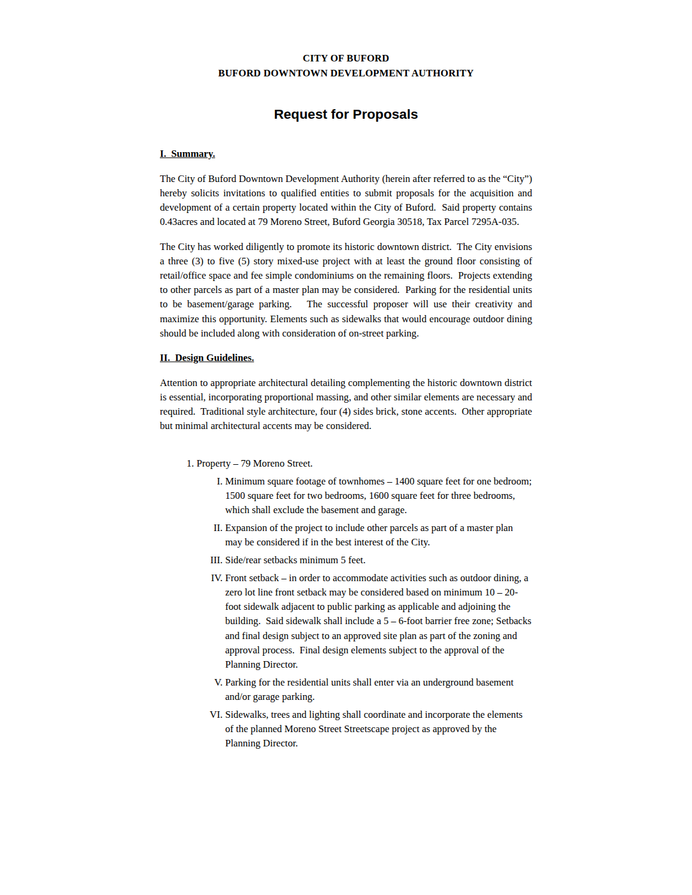CITY OF BUFORD
BUFORD DOWNTOWN DEVELOPMENT AUTHORITY
Request for Proposals
I. Summary.
The City of Buford Downtown Development Authority (herein after referred to as the “City”) hereby solicits invitations to qualified entities to submit proposals for the acquisition and development of a certain property located within the City of Buford. Said property contains 0.43acres and located at 79 Moreno Street, Buford Georgia 30518, Tax Parcel 7295A-035.
The City has worked diligently to promote its historic downtown district. The City envisions a three (3) to five (5) story mixed-use project with at least the ground floor consisting of retail/office space and fee simple condominiums on the remaining floors. Projects extending to other parcels as part of a master plan may be considered. Parking for the residential units to be basement/garage parking. The successful proposer will use their creativity and maximize this opportunity. Elements such as sidewalks that would encourage outdoor dining should be included along with consideration of on-street parking.
II. Design Guidelines.
Attention to appropriate architectural detailing complementing the historic downtown district is essential, incorporating proportional massing, and other similar elements are necessary and required. Traditional style architecture, four (4) sides brick, stone accents. Other appropriate but minimal architectural accents may be considered.
Property – 79 Moreno Street.
Minimum square footage of townhomes – 1400 square feet for one bedroom; 1500 square feet for two bedrooms, 1600 square feet for three bedrooms, which shall exclude the basement and garage.
Expansion of the project to include other parcels as part of a master plan may be considered if in the best interest of the City.
Side/rear setbacks minimum 5 feet.
Front setback – in order to accommodate activities such as outdoor dining, a zero lot line front setback may be considered based on minimum 10 – 20-foot sidewalk adjacent to public parking as applicable and adjoining the building. Said sidewalk shall include a 5 – 6-foot barrier free zone; Setbacks and final design subject to an approved site plan as part of the zoning and approval process. Final design elements subject to the approval of the Planning Director.
Parking for the residential units shall enter via an underground basement and/or garage parking.
Sidewalks, trees and lighting shall coordinate and incorporate the elements of the planned Moreno Street Streetscape project as approved by the Planning Director.